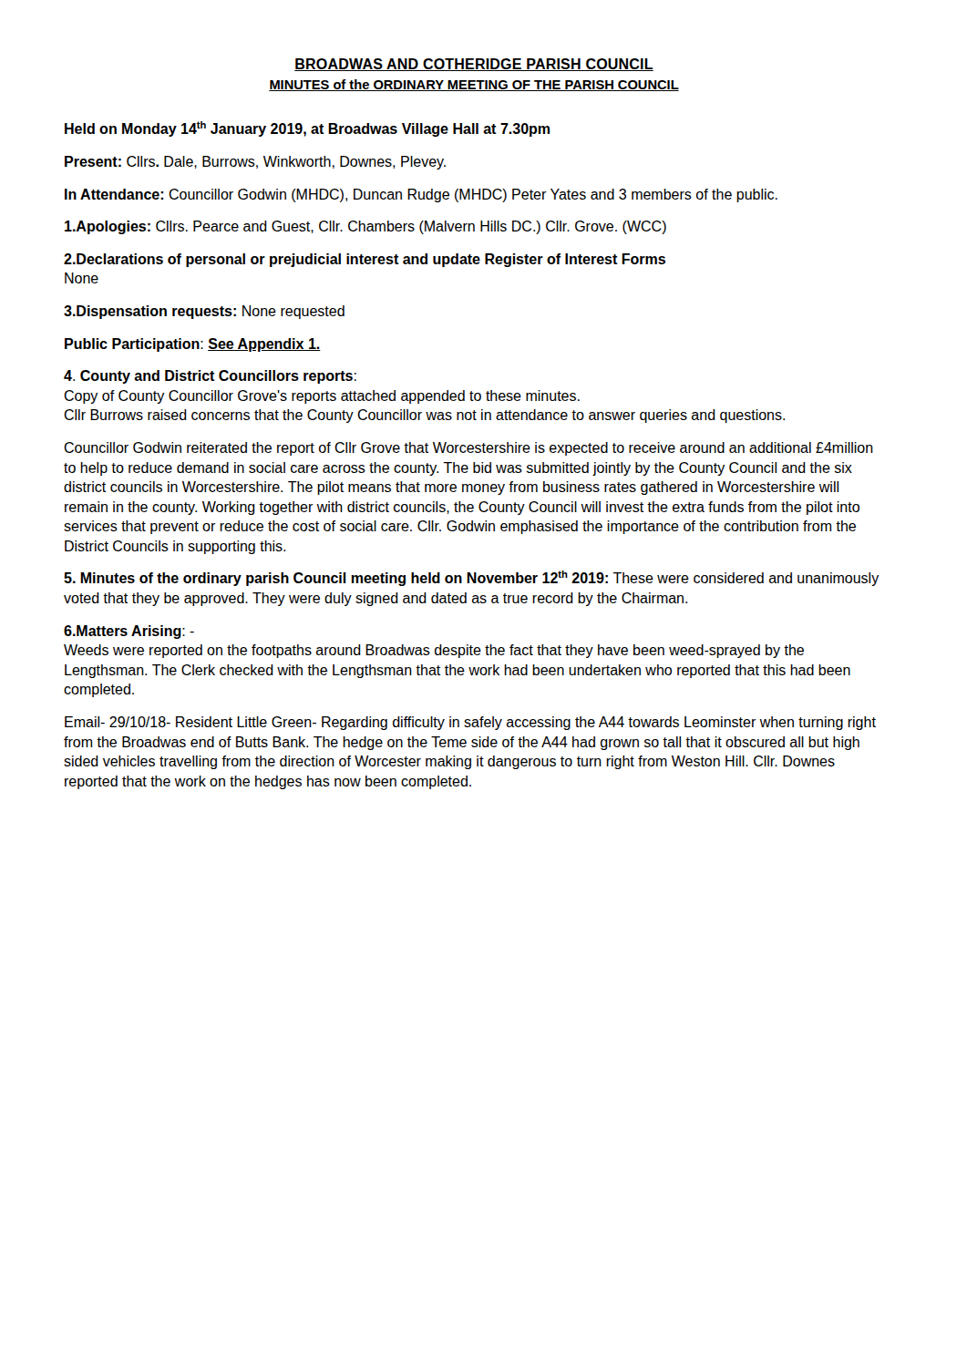BROADWAS AND COTHERIDGE PARISH COUNCIL
MINUTES of the ORDINARY MEETING OF THE PARISH COUNCIL
Held on Monday 14th January 2019, at Broadwas Village Hall at 7.30pm
Present: Cllrs. Dale, Burrows, Winkworth, Downes, Plevey.
In Attendance: Councillor Godwin (MHDC), Duncan Rudge (MHDC) Peter Yates and 3 members of the public.
1.Apologies: Cllrs. Pearce and Guest, Cllr. Chambers (Malvern Hills DC.) Cllr. Grove. (WCC)
2.Declarations of personal or prejudicial interest and update Register of Interest Forms
None
3.Dispensation requests: None requested
Public Participation: See Appendix 1.
4. County and District Councillors reports:
Copy of County Councillor Grove's reports attached appended to these minutes.
Cllr Burrows raised concerns that the County Councillor was not in attendance to answer queries and questions.
Councillor Godwin reiterated the report of Cllr Grove that Worcestershire is expected to receive around an additional £4million to help to reduce demand in social care across the county. The bid was submitted jointly by the County Council and the six district councils in Worcestershire. The pilot means that more money from business rates gathered in Worcestershire will remain in the county. Working together with district councils, the County Council will invest the extra funds from the pilot into services that prevent or reduce the cost of social care. Cllr. Godwin emphasised the importance of the contribution from the District Councils in supporting this.
5. Minutes of the ordinary parish Council meeting held on November 12th 2019: These were considered and unanimously voted that they be approved. They were duly signed and dated as a true record by the Chairman.
6.Matters Arising: -
Weeds were reported on the footpaths around Broadwas despite the fact that they have been weed-sprayed by the Lengthsman. The Clerk checked with the Lengthsman that the work had been undertaken who reported that this had been completed.
Email- 29/10/18- Resident Little Green- Regarding difficulty in safely accessing the A44 towards Leominster when turning right from the Broadwas end of Butts Bank. The hedge on the Teme side of the A44 had grown so tall that it obscured all but high sided vehicles travelling from the direction of Worcester making it dangerous to turn right from Weston Hill. Cllr. Downes reported that the work on the hedges has now been completed.